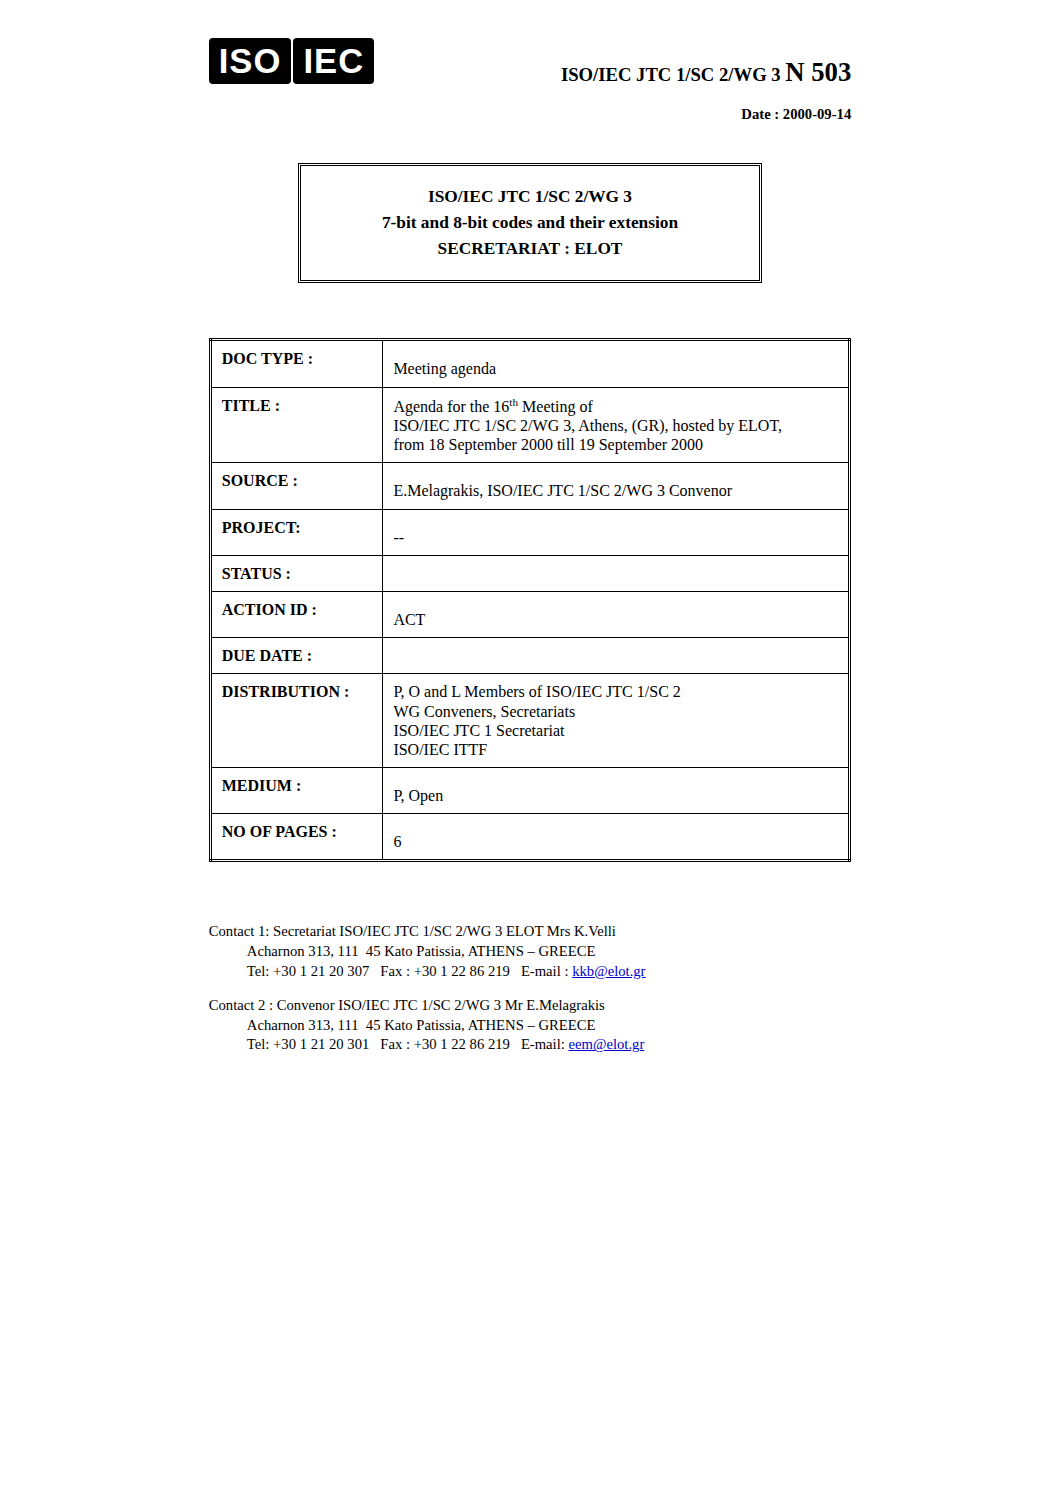ISO IEC
ISO/IEC JTC 1/SC 2/WG 3 N 503
Date : 2000-09-14
ISO/IEC JTC 1/SC 2/WG 3
7-bit and 8-bit codes and their extension
SECRETARIAT : ELOT
| DOC TYPE : | Meeting agenda |
| TITLE : | Agenda for the 16 th Meeting of ISO/IEC JTC 1/SC 2/WG 3, Athens, (GR), hosted by ELOT, from 18 September 2000 till 19 September 2000 |
| SOURCE : | E.Melagrakis, ISO/IEC JTC 1/SC 2/WG 3 Convenor |
| PROJECT: | -- |
| STATUS : | |
| ACTION ID : | ACT |
| DUE DATE : | |
| DISTRIBUTION : | P, O and L Members of ISO/IEC JTC 1/SC 2 WG Conveners, Secretariats ISO/IEC JTC 1 Secretariat ISO/IEC ITTF |
| MEDIUM : | P, Open |
| NO OF PAGES : | 6 |
Contact 1: Secretariat ISO/IEC JTC 1/SC 2/WG 3 ELOT Mrs K.Velli Acharnon 313, 111 45 Kato Patissia, ATHENS – GREECE Tel: +30 1 21 20 307 Fax : +30 1 22 86 219 E-mail : kkb@elot.gr
Contact 2 : Convenor ISO/IEC JTC 1/SC 2/WG 3 Mr E.Melagrakis Acharnon 313, 111 45 Kato Patissia, ATHENS – GREECE Tel: +30 1 21 20 301 Fax : +30 1 22 86 219 E-mail: eem@elot.gr